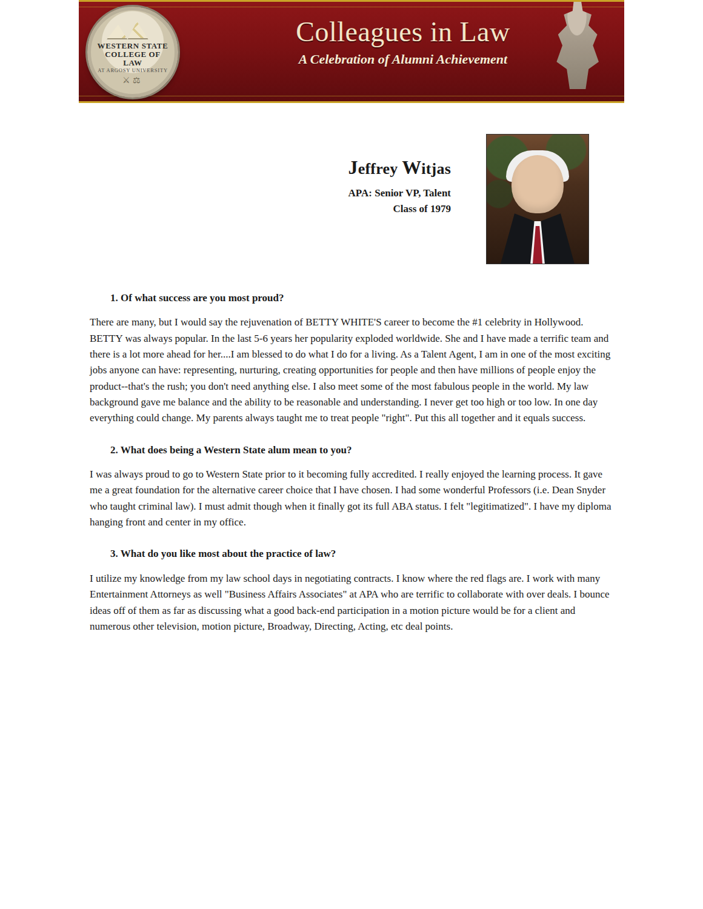Western State
College of Law
at Argosy University
⚔⚖
Colleagues in Law A Celebration of Alumni Achievement
Jeffrey Witjas
APA: Senior VP, Talent
Class of 1979
1. Of what success are you most proud?
There are many, but I would say the rejuvenation of BETTY WHITE'S career to become the #1 celebrity in Hollywood. BETTY was always popular. In the last 5-6 years her popularity exploded worldwide. She and I have made a terrific team and there is a lot more ahead for her....I am blessed to do what I do for a living. As a Talent Agent, I am in one of the most exciting jobs anyone can have: representing, nurturing, creating opportunities for people and then have millions of people enjoy the product--that's the rush; you don't need anything else. I also meet some of the most fabulous people in the world. My law background gave me balance and the ability to be reasonable and understanding. I never get too high or too low. In one day everything could change. My parents always taught me to treat people "right". Put this all together and it equals success.
2. What does being a Western State alum mean to you?
I was always proud to go to Western State prior to it becoming fully accredited. I really enjoyed the learning process. It gave me a great foundation for the alternative career choice that I have chosen. I had some wonderful Professors (i.e. Dean Snyder who taught criminal law). I must admit though when it finally got its full ABA status. I felt "legitimatized". I have my diploma hanging front and center in my office.
3. What do you like most about the practice of law?
I utilize my knowledge from my law school days in negotiating contracts. I know where the red flags are. I work with many Entertainment Attorneys as well "Business Affairs Associates" at APA who are terrific to collaborate with over deals. I bounce ideas off of them as far as discussing what a good back-end participation in a motion picture would be for a client and numerous other television, motion picture, Broadway, Directing, Acting, etc deal points.